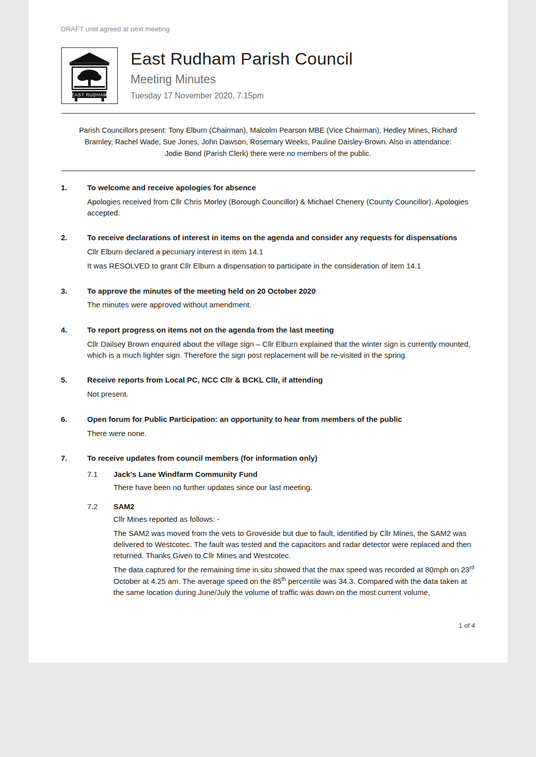DRAFT until agreed at next meeting
EAST RUDHAM
East Rudham Parish Council
Meeting Minutes
Tuesday 17 November 2020, 7.15pm
Parish Councillors present: Tony Elburn (Chairman), Malcolm Pearson MBE (Vice Chairman), Hedley Mines, Richard Bramley, Rachel Wade, Sue Jones, John Dawson, Rosemary Weeks, Pauline Daisley-Brown. Also in attendance: Jodie Bond (Parish Clerk) there were no members of the public.
1.
To welcome and receive apologies for absence
Apologies received from Cllr Chris Morley (Borough Councillor) & Michael Chenery (County Councillor). Apologies accepted.
2.
To receive declarations of interest in items on the agenda and consider any requests for dispensations
Cllr Elburn declared a pecuniary interest in item 14.1
It was RESOLVED to grant Cllr Elburn a dispensation to participate in the consideration of item 14.1
3.
To approve the minutes of the meeting held on 20 October 2020
The minutes were approved without amendment.
4.
To report progress on items not on the agenda from the last meeting
Cllr Dailsey Brown enquired about the village sign – Cllr Elburn explained that the winter sign is currently mounted, which is a much lighter sign. Therefore the sign post replacement will be re-visited in the spring.
5.
Receive reports from Local PC, NCC Cllr & BCKL Cllr, if attending
Not present.
6.
Open forum for Public Participation: an opportunity to hear from members of the public
There were none.
7.
To receive updates from council members (for information only)
7.1
Jack’s Lane Windfarm Community Fund
There have been no further updates since our last meeting.
7.2
SAM2
Cllr Mines reported as follows: -
The SAM2 was moved from the vets to Groveside but due to fault, identified by Cllr Mines, the SAM2 was delivered to Westcotec. The fault was tested and the capacitors and radar detector were replaced and then returned. Thanks Given to Cllr Mines and Westcotec.
The data captured for the remaining time in situ showed that the max speed was recorded at 80mph on 23rd October at 4.25 am. The average speed on the 85th percentile was 34.3. Compared with the data taken at the same location during June/July the volume of traffic was down on the most current volume,
1 of 4